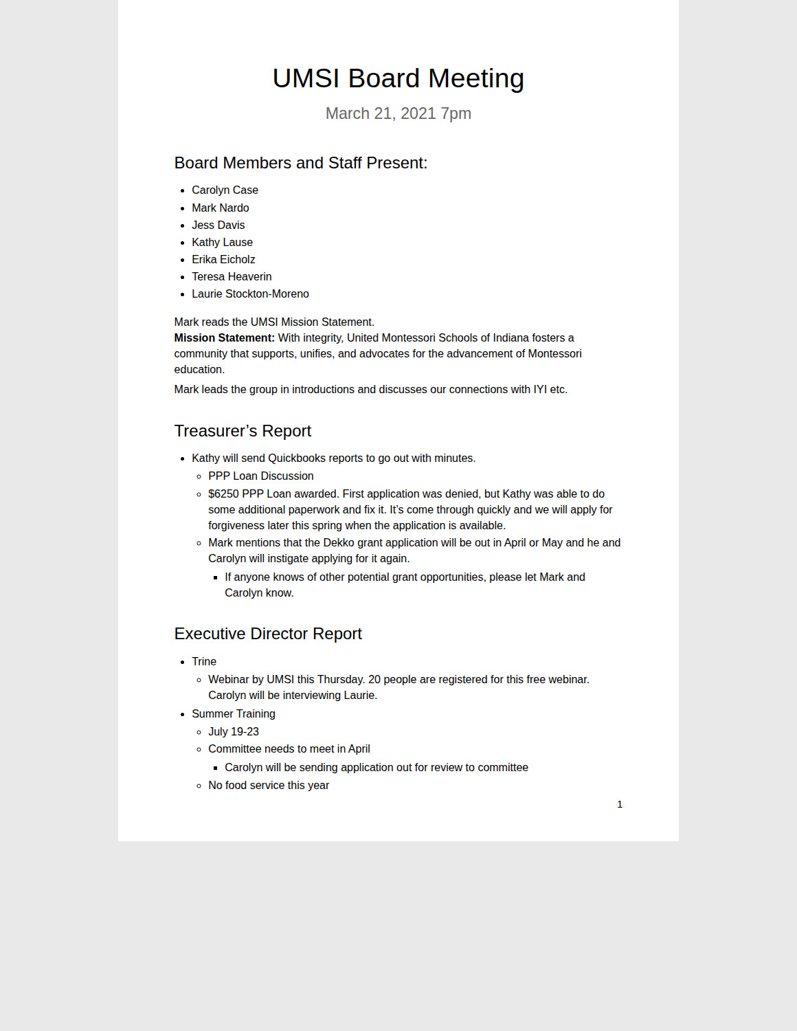UMSI Board Meeting
March 21, 2021 7pm
Board Members and Staff Present:
Carolyn Case
Mark Nardo
Jess Davis
Kathy Lause
Erika Eicholz
Teresa Heaverin
Laurie Stockton-Moreno
Mark reads the UMSI Mission Statement.
Mission Statement: With integrity, United Montessori Schools of Indiana fosters a community that supports, unifies, and advocates for the advancement of Montessori education.
Mark leads the group in introductions and discusses our connections with IYI etc.
Treasurer’s Report
Kathy will send Quickbooks reports to go out with minutes.
PPP Loan Discussion
$6250 PPP Loan awarded. First application was denied, but Kathy was able to do some additional paperwork and fix it. It’s come through quickly and we will apply for forgiveness later this spring when the application is available.
Mark mentions that the Dekko grant application will be out in April or May and he and Carolyn will instigate applying for it again.
If anyone knows of other potential grant opportunities, please let Mark and Carolyn know.
Executive Director Report
Trine
Webinar by UMSI this Thursday. 20 people are registered for this free webinar. Carolyn will be interviewing Laurie.
Summer Training
July 19-23
Committee needs to meet in April
Carolyn will be sending application out for review to committee
No food service this year
1